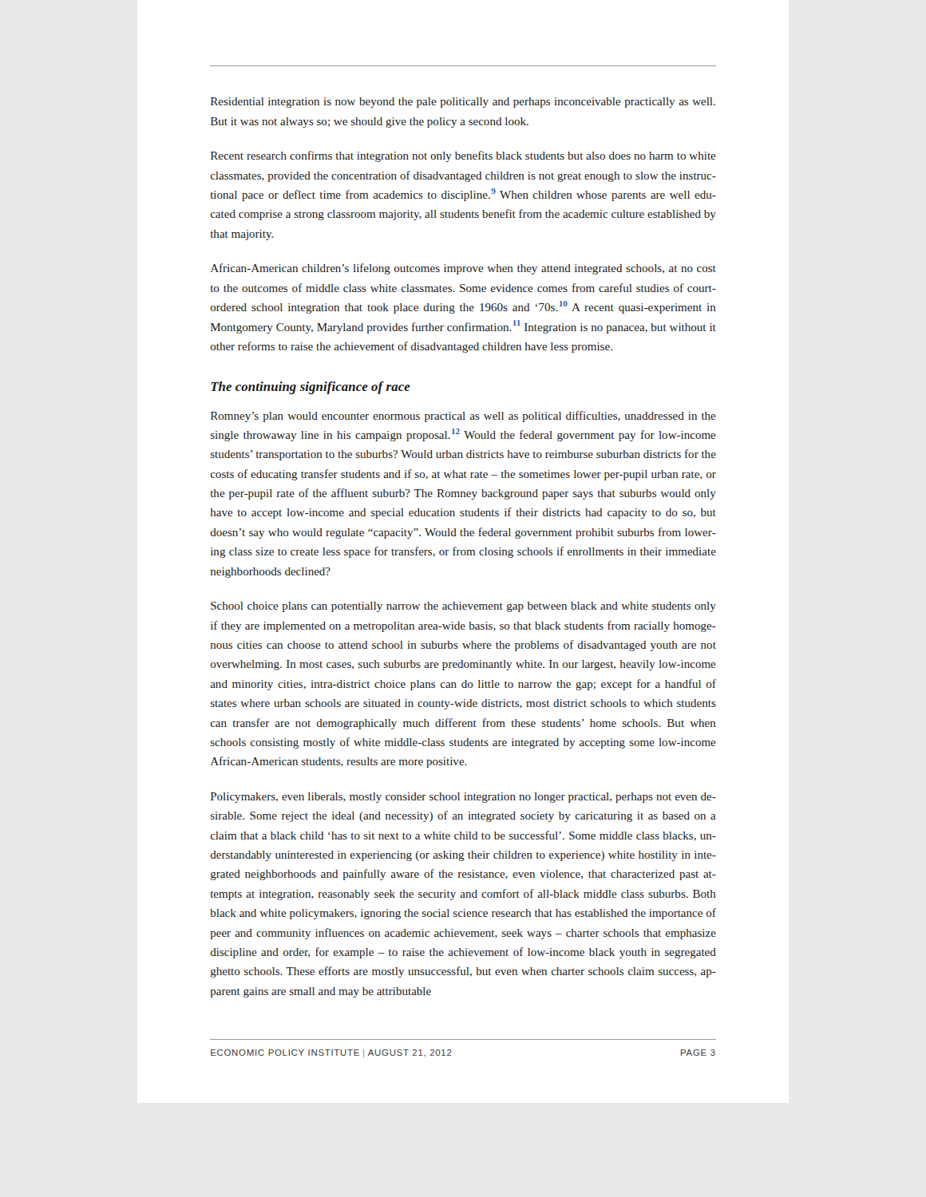Residential integration is now beyond the pale politically and perhaps inconceivable practically as well. But it was not always so; we should give the policy a second look.
Recent research confirms that integration not only benefits black students but also does no harm to white classmates, provided the concentration of disadvantaged children is not great enough to slow the instructional pace or deflect time from academics to discipline.9 When children whose parents are well educated comprise a strong classroom majority, all students benefit from the academic culture established by that majority.
African-American children’s lifelong outcomes improve when they attend integrated schools, at no cost to the outcomes of middle class white classmates. Some evidence comes from careful studies of court-ordered school integration that took place during the 1960s and ‘70s.10 A recent quasi-experiment in Montgomery County, Maryland provides further confirmation.11 Integration is no panacea, but without it other reforms to raise the achievement of disadvantaged children have less promise.
The continuing significance of race
Romney’s plan would encounter enormous practical as well as political difficulties, unaddressed in the single throwaway line in his campaign proposal.12 Would the federal government pay for low-income students’ transportation to the suburbs? Would urban districts have to reimburse suburban districts for the costs of educating transfer students and if so, at what rate – the sometimes lower per-pupil urban rate, or the per-pupil rate of the affluent suburb? The Romney background paper says that suburbs would only have to accept low-income and special education students if their districts had capacity to do so, but doesn’t say who would regulate “capacity”. Would the federal government prohibit suburbs from lowering class size to create less space for transfers, or from closing schools if enrollments in their immediate neighborhoods declined?
School choice plans can potentially narrow the achievement gap between black and white students only if they are implemented on a metropolitan area-wide basis, so that black students from racially homogenous cities can choose to attend school in suburbs where the problems of disadvantaged youth are not overwhelming. In most cases, such suburbs are predominantly white. In our largest, heavily low-income and minority cities, intra-district choice plans can do little to narrow the gap; except for a handful of states where urban schools are situated in county-wide districts, most district schools to which students can transfer are not demographically much different from these students’ home schools. But when schools consisting mostly of white middle-class students are integrated by accepting some low-income African-American students, results are more positive.
Policymakers, even liberals, mostly consider school integration no longer practical, perhaps not even desirable. Some reject the ideal (and necessity) of an integrated society by caricaturing it as based on a claim that a black child ‘has to sit next to a white child to be successful’. Some middle class blacks, understandably uninterested in experiencing (or asking their children to experience) white hostility in integrated neighborhoods and painfully aware of the resistance, even violence, that characterized past attempts at integration, reasonably seek the security and comfort of all-black middle class suburbs. Both black and white policymakers, ignoring the social science research that has established the importance of peer and community influences on academic achievement, seek ways – charter schools that emphasize discipline and order, for example – to raise the achievement of low-income black youth in segregated ghetto schools. These efforts are mostly unsuccessful, but even when charter schools claim success, apparent gains are small and may be attributable
Economic Policy Institute|August 21, 2012
Page 3